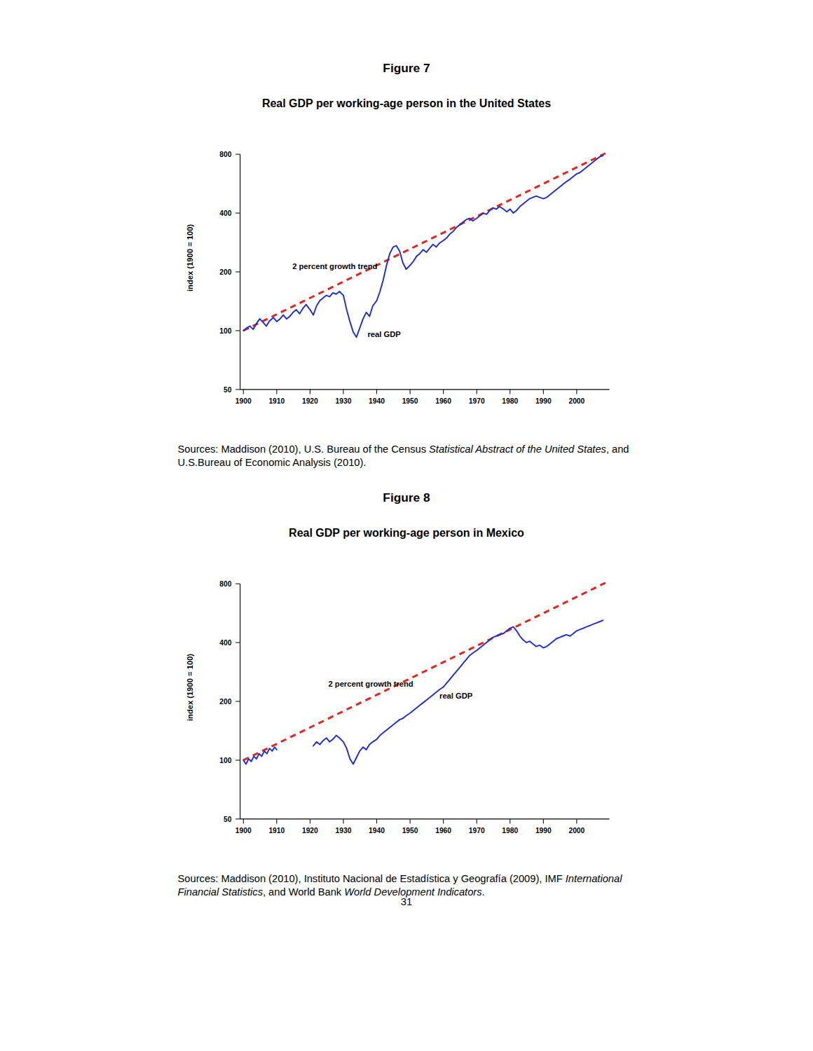Figure 7
Real GDP per working-age person in the United States
index (1900 = 100) 800 400 200 100 50 1900 1910 1920 1930 1940 1950 1960 1970 1980 1990 2000 2 percent growth trend real GDP
Sources: Maddison (2010), U.S. Bureau of the Census Statistical Abstract of the United States, and U.S.Bureau of Economic Analysis (2010).
Figure 8
Real GDP per working-age person in Mexico
index (1900 = 100) 800 400 200 100 50 1900 1910 1920 1930 1940 1950 1960 1970 1980 1990 2000 2 percent growth trend real GDP
Sources: Maddison (2010), Instituto Nacional de Estadística y Geografía (2009), IMF International Financial Statistics, and World Bank World Development Indicators.
31